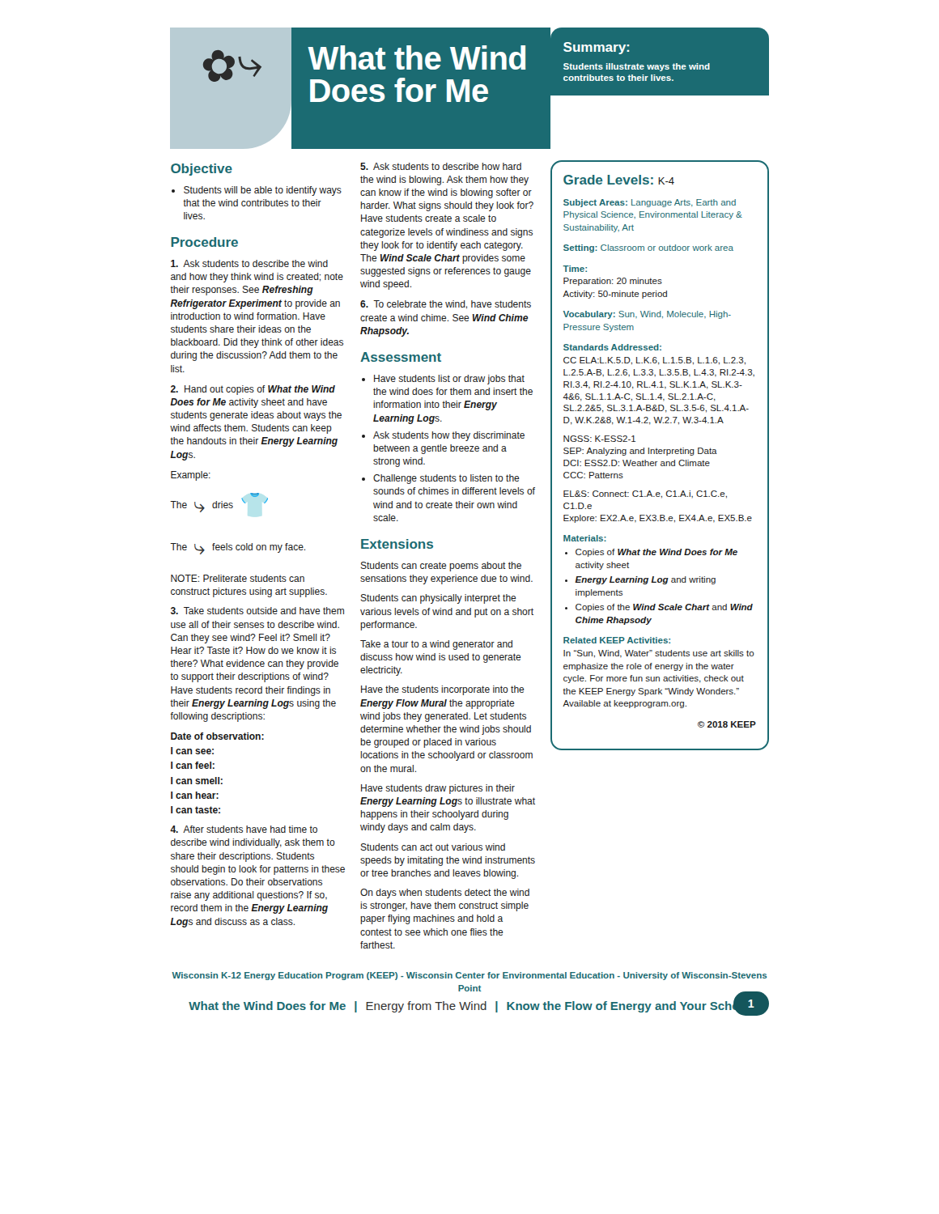✿⤷
What the Wind
Does for Me
Summary:
Students illustrate ways the wind contributes to their lives.
Objective
Students will be able to identify ways that the wind contributes to their lives.
Procedure
1. Ask students to describe the wind and how they think wind is created; note their responses. See Refreshing Refrigerator Experiment to provide an introduction to wind formation. Have students share their ideas on the blackboard. Did they think of other ideas during the discussion? Add them to the list.
2. Hand out copies of What the Wind Does for Me activity sheet and have students generate ideas about ways the wind affects them. Students can keep the handouts in their Energy Learning Logs.
Example:
The ⤷ dries 👕
The ⤷ feels cold on my face.
NOTE: Preliterate students can construct pictures using art supplies.
3. Take students outside and have them use all of their senses to describe wind. Can they see wind? Feel it? Smell it? Hear it? Taste it? How do we know it is there? What evidence can they provide to support their descriptions of wind? Have students record their findings in their Energy Learning Logs using the following descriptions:
Date of observation:
I can see:
I can feel:
I can smell:
I can hear:
I can taste:
4. After students have had time to describe wind individually, ask them to share their descriptions. Students should begin to look for patterns in these observations. Do their observations raise any additional questions? If so, record them in the Energy Learning Logs and discuss as a class.
5. Ask students to describe how hard the wind is blowing. Ask them how they can know if the wind is blowing softer or harder. What signs should they look for? Have students create a scale to categorize levels of windiness and signs they look for to identify each category. The Wind Scale Chart provides some suggested signs or references to gauge wind speed.
6. To celebrate the wind, have students create a wind chime. See Wind Chime Rhapsody.
Assessment
Have students list or draw jobs that the wind does for them and insert the information into their Energy Learning Logs.
Ask students how they discriminate between a gentle breeze and a strong wind.
Challenge students to listen to the sounds of chimes in different levels of wind and to create their own wind scale.
Extensions
Students can create poems about the sensations they experience due to wind.
Students can physically interpret the various levels of wind and put on a short performance.
Take a tour to a wind generator and discuss how wind is used to generate electricity.
Have the students incorporate into the Energy Flow Mural the appropriate wind jobs they generated. Let students determine whether the wind jobs should be grouped or placed in various locations in the schoolyard or classroom on the mural.
Have students draw pictures in their Energy Learning Logs to illustrate what happens in their schoolyard during windy days and calm days.
Students can act out various wind speeds by imitating the wind instruments or tree branches and leaves blowing.
On days when students detect the wind is stronger, have them construct simple paper flying machines and hold a contest to see which one flies the farthest.
Grade Levels: K-4
Subject Areas: Language Arts, Earth and Physical Science, Environmental Literacy & Sustainability, Art
Setting: Classroom or outdoor work area
Time:
Preparation: 20 minutes
Activity: 50-minute period
Vocabulary: Sun, Wind, Molecule, High-Pressure System
Standards Addressed:
CC ELA:L.K.5.D, L.K.6, L.1.5.B, L.1.6, L.2.3, L.2.5.A-B, L.2.6, L.3.3, L.3.5.B, L.4.3, RI.2-4.3, RI.3.4, RI.2-4.10, RL.4.1, SL.K.1.A, SL.K.3-4&6, SL.1.1.A-C, SL.1.4, SL.2.1.A-C, SL.2.2&5, SL.3.1.A-B&D, SL.3.5-6, SL.4.1.A-D, W.K.2&8, W.1-4.2, W.2.7, W.3-4.1.A
NGSS: K-ESS2-1
SEP: Analyzing and Interpreting Data
DCI: ESS2.D: Weather and Climate
CCC: Patterns
EL&S: Connect: C1.A.e, C1.A.i, C1.C.e, C1.D.e
Explore: EX2.A.e, EX3.B.e, EX4.A.e, EX5.B.e
Materials:
Copies of What the Wind Does for Me activity sheet
Energy Learning Log and writing implements
Copies of the Wind Scale Chart and Wind Chime Rhapsody
Related KEEP Activities:
In “Sun, Wind, Water” students use art skills to emphasize the role of energy in the water cycle. For more fun sun activities, check out the KEEP Energy Spark “Windy Wonders.” Available at keepprogram.org.
© 2018 KEEP
Wisconsin K-12 Energy Education Program (KEEP) - Wisconsin Center for Environmental Education - University of Wisconsin-Stevens Point
What the Wind Does for Me | Energy from The Wind | Know the Flow of Energy and Your School
1